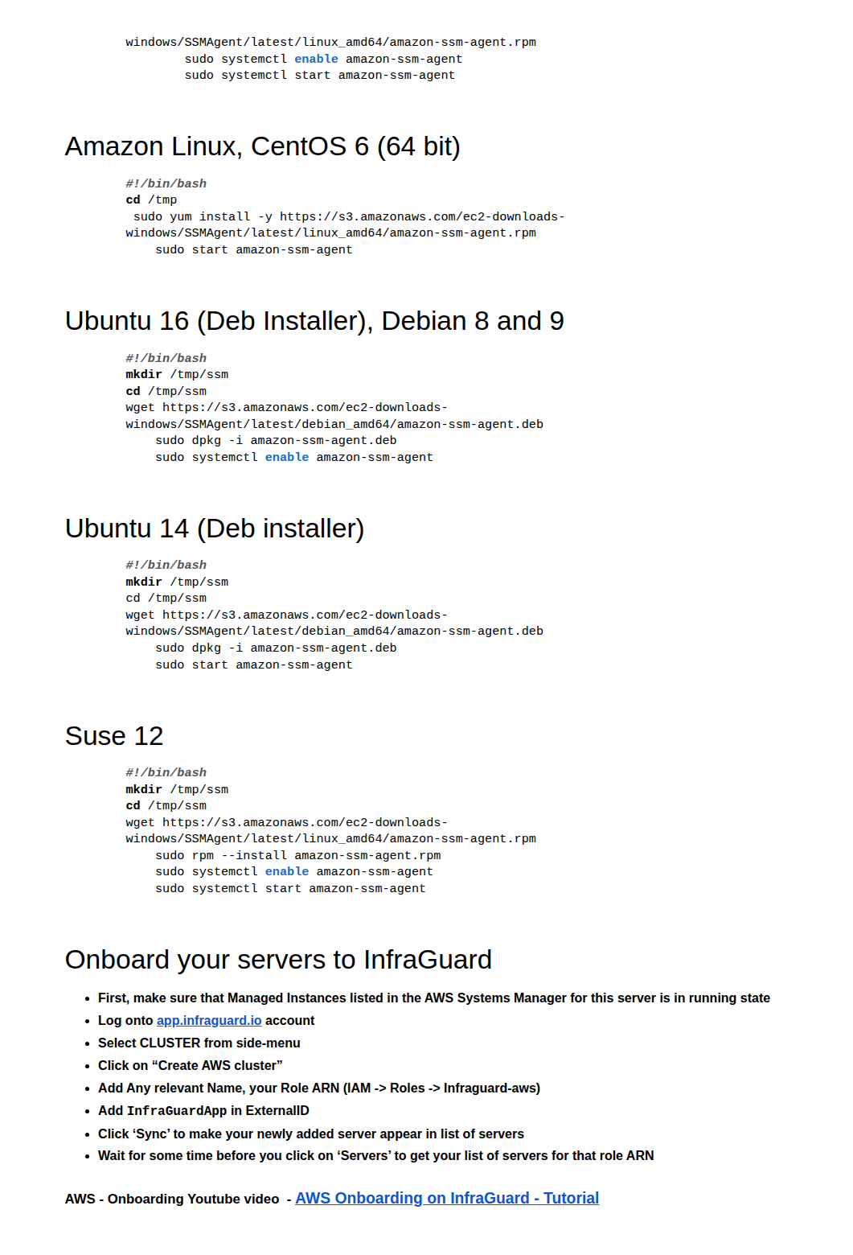windows/SSMAgent/latest/linux_amd64/amazon-ssm-agent.rpm
        sudo systemctl enable amazon-ssm-agent
        sudo systemctl start amazon-ssm-agent
Amazon Linux, CentOS 6 (64 bit)
#!/bin/bash
cd /tmp
 sudo yum install -y https://s3.amazonaws.com/ec2-downloads-
windows/SSMAgent/latest/linux_amd64/amazon-ssm-agent.rpm
    sudo start amazon-ssm-agent
Ubuntu 16 (Deb Installer), Debian 8 and 9
#!/bin/bash
mkdir /tmp/ssm
cd /tmp/ssm
wget https://s3.amazonaws.com/ec2-downloads-
windows/SSMAgent/latest/debian_amd64/amazon-ssm-agent.deb
    sudo dpkg -i amazon-ssm-agent.deb
    sudo systemctl enable amazon-ssm-agent
Ubuntu 14 (Deb installer)
#!/bin/bash
mkdir /tmp/ssm
cd /tmp/ssm
wget https://s3.amazonaws.com/ec2-downloads-
windows/SSMAgent/latest/debian_amd64/amazon-ssm-agent.deb
    sudo dpkg -i amazon-ssm-agent.deb
    sudo start amazon-ssm-agent
Suse 12
#!/bin/bash
mkdir /tmp/ssm
cd /tmp/ssm
wget https://s3.amazonaws.com/ec2-downloads-
windows/SSMAgent/latest/linux_amd64/amazon-ssm-agent.rpm
    sudo rpm --install amazon-ssm-agent.rpm
    sudo systemctl enable amazon-ssm-agent
    sudo systemctl start amazon-ssm-agent
Onboard your servers to InfraGuard
First, make sure that Managed Instances listed in the AWS Systems Manager for this server is in running state
Log onto app.infraguard.io account
Select CLUSTER from side-menu
Click on “Create AWS cluster”
Add Any relevant Name, your Role ARN (IAM -> Roles -> Infraguard-aws)
Add InfraGuardApp in ExternalID
Click ‘Sync’ to make your newly added server appear in list of servers
Wait for some time before you click on ‘Servers’ to get your list of servers for that role ARN
AWS - Onboarding Youtube video - AWS Onboarding on InfraGuard - Tutorial